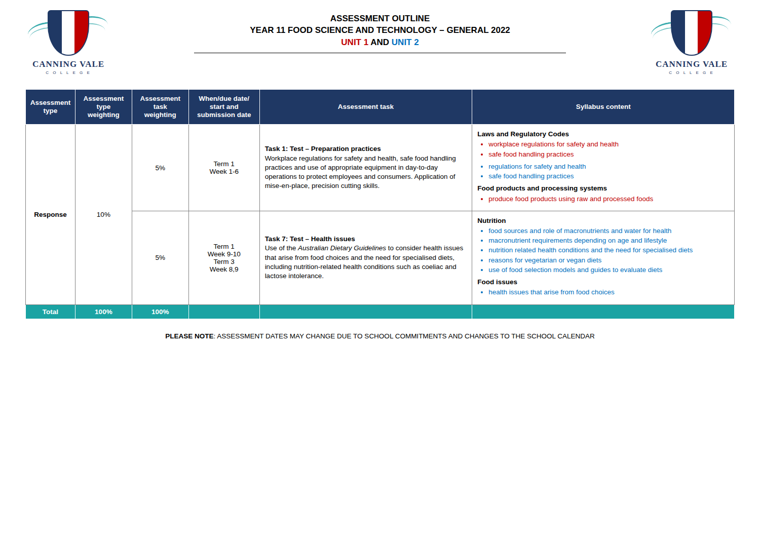CANNING VALE
C O L L E G E
ASSESSMENT OUTLINE
YEAR 11 FOOD SCIENCE AND TECHNOLOGY – GENERAL 2022
UNIT 1 AND UNIT 2
CANNING VALE
C O L L E G E
| Assessment type | Assessment type weighting | Assessment task weighting | When/due date/ start and submission date | Assessment task | Syllabus content |
| --- | --- | --- | --- | --- | --- |
| Response | 10% | 5% | Term 1 Week 1-6 | Task 1: Test – Preparation practices Workplace regulations for safety and health, safe food handling practices and use of appropriate equipment in day-to-day operations to protect employees and consumers. Application of mise-en-place, precision cutting skills. | Laws and Regulatory Codes workplace regulations for safety and health safe food handling practices regulations for safety and health safe food handling practices Food products and processing systems produce food products using raw and processed foods |
| 5% | Term 1 Week 9-10 Term 3 Week 8,9 | Task 7: Test – Health issues Use of the Australian Dietary Guidelines to consider health issues that arise from food choices and the need for specialised diets, including nutrition-related health conditions such as coeliac and lactose intolerance. | Nutrition food sources and role of macronutrients and water for health macronutrient requirements depending on age and lifestyle nutrition related health conditions and the need for specialised diets reasons for vegetarian or vegan diets use of food selection models and guides to evaluate diets Food issues health issues that arise from food choices |
| Total | 100% | 100% | | | |
PLEASE NOTE: ASSESSMENT DATES MAY CHANGE DUE TO SCHOOL COMMITMENTS AND CHANGES TO THE SCHOOL CALENDAR